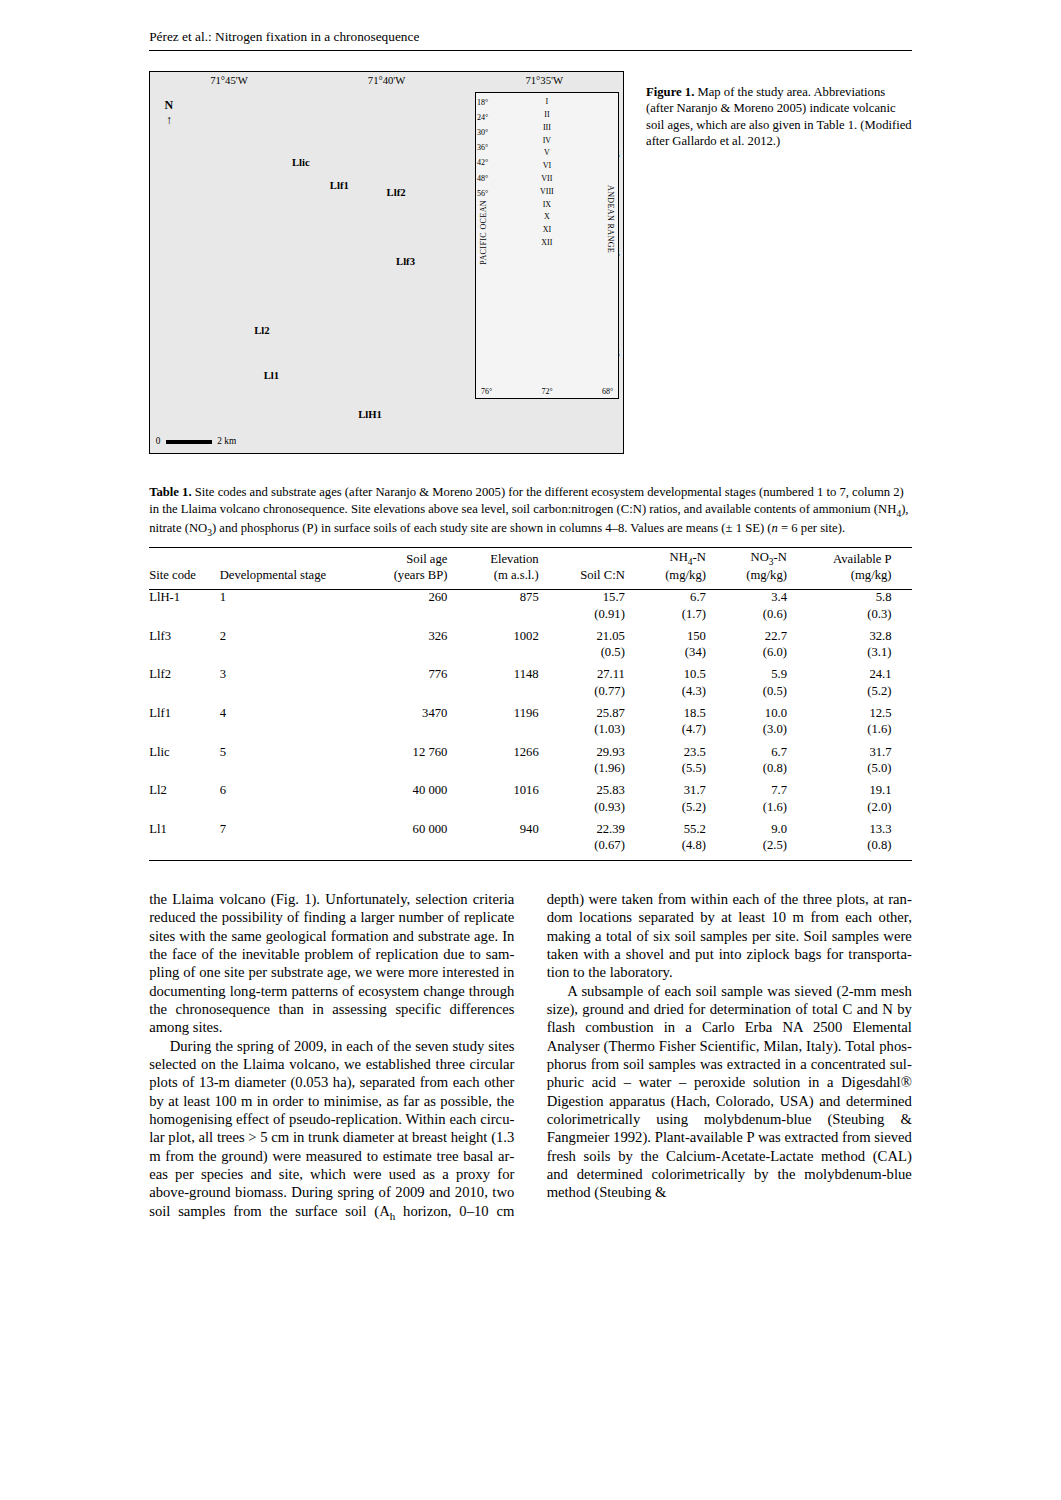Pérez et al.: Nitrogen fixation in a chronosequence
71°45'W 71°40'W 71°35'W
N
↑
Llic
Llf1
Llf2
Llf3
Ll2
Ll1
LlH1
38°38'S
38°41'S
38°44'S
0 2 km
18°
24°
30°
36°
42°
48°
56°
PACIFIC OCEAN
ANDEAN RANGE
I
II
III
IV
V
VI
VII
VIII
IX
X
XI
XII
76°72°68°
Figure 1. Map of the study area. Abbreviations (after Naranjo & Moreno 2005) indicate volcanic soil ages, which are also given in Table 1. (Modified after Gallardo et al. 2012.)
Table 1. Site codes and substrate ages (after Naranjo & Moreno 2005) for the different ecosystem developmental stages (numbered 1 to 7, column 2) in the Llaima volcano chronosequence. Site elevations above sea level, soil carbon:nitrogen (C:N) ratios, and available contents of ammonium (NH 4 ), nitrate (NO 3 ) and phosphorus (P) in surface soils of each study site are shown in columns 4–8. Values are means (± 1 SE) ( n = 6 per site).
| Site code | Developmental stage | Soil age (years BP) | Elevation (m a.s.l.) | Soil C:N | NH 4 -N (mg/kg) | NO 3 -N (mg/kg) | Available P (mg/kg) |
| --- | --- | --- | --- | --- | --- | --- | --- |
| LlH-1 | 1 | 260 | 875 | 15.7 | 6.7 | 3.4 | 5.8 |
| | | | | (0.91) | (1.7) | (0.6) | (0.3) |
| Llf3 | 2 | 326 | 1002 | 21.05 | 150 | 22.7 | 32.8 |
| | | | | (0.5) | (34) | (6.0) | (3.1) |
| Llf2 | 3 | 776 | 1148 | 27.11 | 10.5 | 5.9 | 24.1 |
| | | | | (0.77) | (4.3) | (0.5) | (5.2) |
| Llf1 | 4 | 3470 | 1196 | 25.87 | 18.5 | 10.0 | 12.5 |
| | | | | (1.03) | (4.7) | (3.0) | (1.6) |
| Llic | 5 | 12 760 | 1266 | 29.93 | 23.5 | 6.7 | 31.7 |
| | | | | (1.96) | (5.5) | (0.8) | (5.0) |
| Ll2 | 6 | 40 000 | 1016 | 25.83 | 31.7 | 7.7 | 19.1 |
| | | | | (0.93) | (5.2) | (1.6) | (2.0) |
| Ll1 | 7 | 60 000 | 940 | 22.39 | 55.2 | 9.0 | 13.3 |
| | | | | (0.67) | (4.8) | (2.5) | (0.8) |
the Llaima volcano (Fig. 1). Unfortunately, selection criteria reduced the possibility of finding a larger number of replicate sites with the same geological formation and substrate age. In the face of the inevitable problem of replication due to sampling of one site per substrate age, we were more interested in documenting long-term patterns of ecosystem change through the chronosequence than in assessing specific differences among sites.
During the spring of 2009, in each of the seven study sites selected on the Llaima volcano, we established three circular plots of 13-m diameter (0.053 ha), separated from each other by at least 100 m in order to minimise, as far as possible, the homogenising effect of pseudo-replication. Within each circular plot, all trees > 5 cm in trunk diameter at breast height (1.3 m from the ground) were measured to estimate tree basal areas per species and site, which were used as a proxy for above-ground biomass. During spring of 2009 and 2010, two soil samples from the surface soil (Ah horizon, 0–10 cm depth) were taken from within each of the three plots, at random locations separated by at least 10 m from each other, making a total of six soil samples per site. Soil samples were taken with a shovel and put into ziplock bags for transportation to the laboratory.
A subsample of each soil sample was sieved (2-mm mesh size), ground and dried for determination of total C and N by flash combustion in a Carlo Erba NA 2500 Elemental Analyser (Thermo Fisher Scientific, Milan, Italy). Total phosphorus from soil samples was extracted in a concentrated sulphuric acid – water – peroxide solution in a Digesdahl® Digestion apparatus (Hach, Colorado, USA) and determined colorimetrically using molybdenum-blue (Steubing & Fangmeier 1992). Plant-available P was extracted from sieved fresh soils by the Calcium-Acetate-Lactate method (CAL) and determined colorimetrically by the molybdenum-blue method (Steubing &